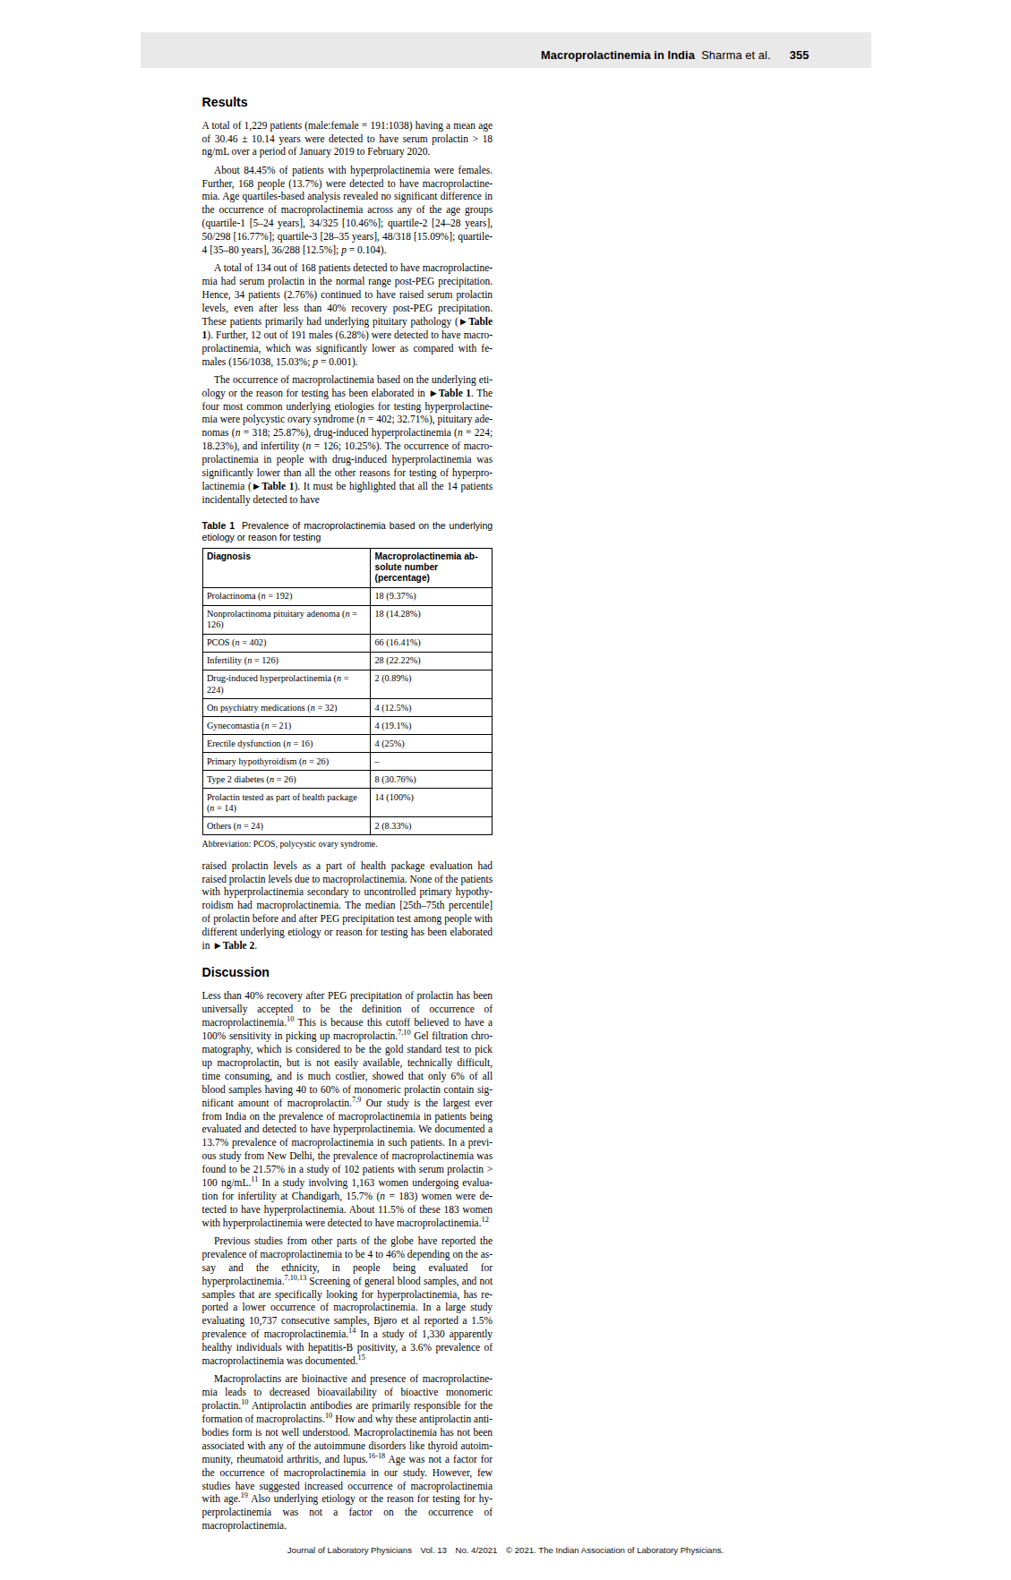Macroprolactinemia in India Sharma et al.355
Results
A total of 1,229 patients (male:female = 191:1038) having a mean age of 30.46 ± 10.14 years were detected to have serum prolactin > 18 ng/mL over a period of January 2019 to February 2020.
About 84.45% of patients with hyperprolactinemia were females. Further, 168 people (13.7%) were detected to have macroprolactinemia. Age quartiles-based analysis revealed no significant difference in the occurrence of macroprolactinemia across any of the age groups (quartile-1 [5–24 years], 34/325 [10.46%]; quartile-2 [24–28 years], 50/298 [16.77%]; quartile-3 [28–35 years], 48/318 [15.09%]; quartile-4 [35–80 years], 36/288 [12.5%]; p = 0.104).
A total of 134 out of 168 patients detected to have macroprolactinemia had serum prolactin in the normal range post-PEG precipitation. Hence, 34 patients (2.76%) continued to have raised serum prolactin levels, even after less than 40% recovery post-PEG precipitation. These patients primarily had underlying pituitary pathology (►Table 1). Further, 12 out of 191 males (6.28%) were detected to have macroprolactinemia, which was significantly lower as compared with females (156/1038, 15.03%; p = 0.001).
The occurrence of macroprolactinemia based on the underlying etiology or the reason for testing has been elaborated in ►Table 1. The four most common underlying etiologies for testing hyperprolactinemia were polycystic ovary syndrome (n = 402; 32.71%), pituitary adenomas (n = 318; 25.87%), drug-induced hyperprolactinemia (n = 224; 18.23%), and infertility (n = 126; 10.25%). The occurrence of macroprolactinemia in people with drug-induced hyperprolactinemia was significantly lower than all the other reasons for testing of hyperprolactinemia (►Table 1). It must be highlighted that all the 14 patients incidentally detected to have
Table 1 Prevalence of macroprolactinemia based on the underlying etiology or reason for testing
| Diagnosis | Macroprolactinemia absolute number (percentage) |
| --- | --- |
| Prolactinoma ( n = 192) | 18 (9.37%) |
| Nonprolactinoma pituitary adenoma ( n = 126) | 18 (14.28%) |
| PCOS ( n = 402) | 66 (16.41%) |
| Infertility ( n = 126) | 28 (22.22%) |
| Drug-induced hyperprolactinemia ( n = 224) | 2 (0.89%) |
| On psychiatry medications ( n = 32) | 4 (12.5%) |
| Gynecomastia ( n = 21) | 4 (19.1%) |
| Erectile dysfunction ( n = 16) | 4 (25%) |
| Primary hypothyroidism ( n = 26) | – |
| Type 2 diabetes ( n = 26) | 8 (30.76%) |
| Prolactin tested as part of health package ( n = 14) | 14 (100%) |
| Others ( n = 24) | 2 (8.33%) |
Abbreviation: PCOS, polycystic ovary syndrome.
raised prolactin levels as a part of health package evaluation had raised prolactin levels due to macroprolactinemia. None of the patients with hyperprolactinemia secondary to uncontrolled primary hypothyroidism had macroprolactinemia. The median [25th–75th percentile] of prolactin before and after PEG precipitation test among people with different underlying etiology or reason for testing has been elaborated in ►Table 2.
Discussion
Less than 40% recovery after PEG precipitation of prolactin has been universally accepted to be the definition of occurrence of macroprolactinemia.10 This is because this cutoff believed to have a 100% sensitivity in picking up macroprolactin.7,10 Gel filtration chromatography, which is considered to be the gold standard test to pick up macroprolactin, but is not easily available, technically difficult, time consuming, and is much costlier, showed that only 6% of all blood samples having 40 to 60% of monomeric prolactin contain significant amount of macroprolactin.7,9 Our study is the largest ever from India on the prevalence of macroprolactinemia in patients being evaluated and detected to have hyperprolactinemia. We documented a 13.7% prevalence of macroprolactinemia in such patients. In a previous study from New Delhi, the prevalence of macroprolactinemia was found to be 21.57% in a study of 102 patients with serum prolactin > 100 ng/mL.11 In a study involving 1,163 women undergoing evaluation for infertility at Chandigarh, 15.7% (n = 183) women were detected to have hyperprolactinemia. About 11.5% of these 183 women with hyperprolactinemia were detected to have macroprolactinemia.12
Previous studies from other parts of the globe have reported the prevalence of macroprolactinemia to be 4 to 46% depending on the assay and the ethnicity, in people being evaluated for hyperprolactinemia.7,10,13 Screening of general blood samples, and not samples that are specifically looking for hyperprolactinemia, has reported a lower occurrence of macroprolactinemia. In a large study evaluating 10,737 consecutive samples, Bjøro et al reported a 1.5% prevalence of macroprolactinemia.14 In a study of 1,330 apparently healthy individuals with hepatitis-B positivity, a 3.6% prevalence of macroprolactinemia was documented.15
Macroprolactins are bioinactive and presence of macroprolactinemia leads to decreased bioavailability of bioactive monomeric prolactin.10 Antiprolactin antibodies are primarily responsible for the formation of macroprolactins.10 How and why these antiprolactin antibodies form is not well understood. Macroprolactinemia has not been associated with any of the autoimmune disorders like thyroid autoimmunity, rheumatoid arthritis, and lupus.16-18 Age was not a factor for the occurrence of macroprolactinemia in our study. However, few studies have suggested increased occurrence of macroprolactinemia with age.19 Also underlying etiology or the reason for testing for hyperprolactinemia was not a factor on the occurrence of macroprolactinemia.
Journal of Laboratory Physicians Vol. 13 No. 4/2021 © 2021. The Indian Association of Laboratory Physicians.